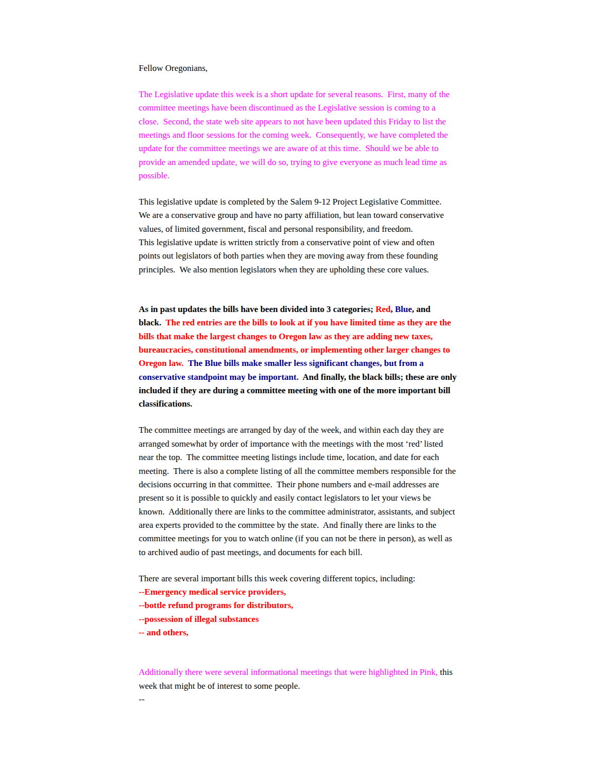Fellow Oregonians,
The Legislative update this week is a short update for several reasons. First, many of the committee meetings have been discontinued as the Legislative session is coming to a close. Second, the state web site appears to not have been updated this Friday to list the meetings and floor sessions for the coming week. Consequently, we have completed the update for the committee meetings we are aware of at this time. Should we be able to provide an amended update, we will do so, trying to give everyone as much lead time as possible.
This legislative update is completed by the Salem 9-12 Project Legislative Committee.
We are a conservative group and have no party affiliation, but lean toward conservative values, of limited government, fiscal and personal responsibility, and freedom.
This legislative update is written strictly from a conservative point of view and often points out legislators of both parties when they are moving away from these founding principles. We also mention legislators when they are upholding these core values.
As in past updates the bills have been divided into 3 categories; Red, Blue, and black. The red entries are the bills to look at if you have limited time as they are the bills that make the largest changes to Oregon law as they are adding new taxes, bureaucracies, constitutional amendments, or implementing other larger changes to Oregon law. The Blue bills make smaller less significant changes, but from a conservative standpoint may be important. And finally, the black bills; these are only included if they are during a committee meeting with one of the more important bill classifications.
The committee meetings are arranged by day of the week, and within each day they are arranged somewhat by order of importance with the meetings with the most ‘red’ listed near the top. The committee meeting listings include time, location, and date for each meeting. There is also a complete listing of all the committee members responsible for the decisions occurring in that committee. Their phone numbers and e-mail addresses are present so it is possible to quickly and easily contact legislators to let your views be known. Additionally there are links to the committee administrator, assistants, and subject area experts provided to the committee by the state. And finally there are links to the committee meetings for you to watch online (if you can not be there in person), as well as to archived audio of past meetings, and documents for each bill.
There are several important bills this week covering different topics, including:
--Emergency medical service providers,
--bottle refund programs for distributors,
--possession of illegal substances
-- and others,
Additionally there were several informational meetings that were highlighted in Pink, this week that might be of interest to some people.
--